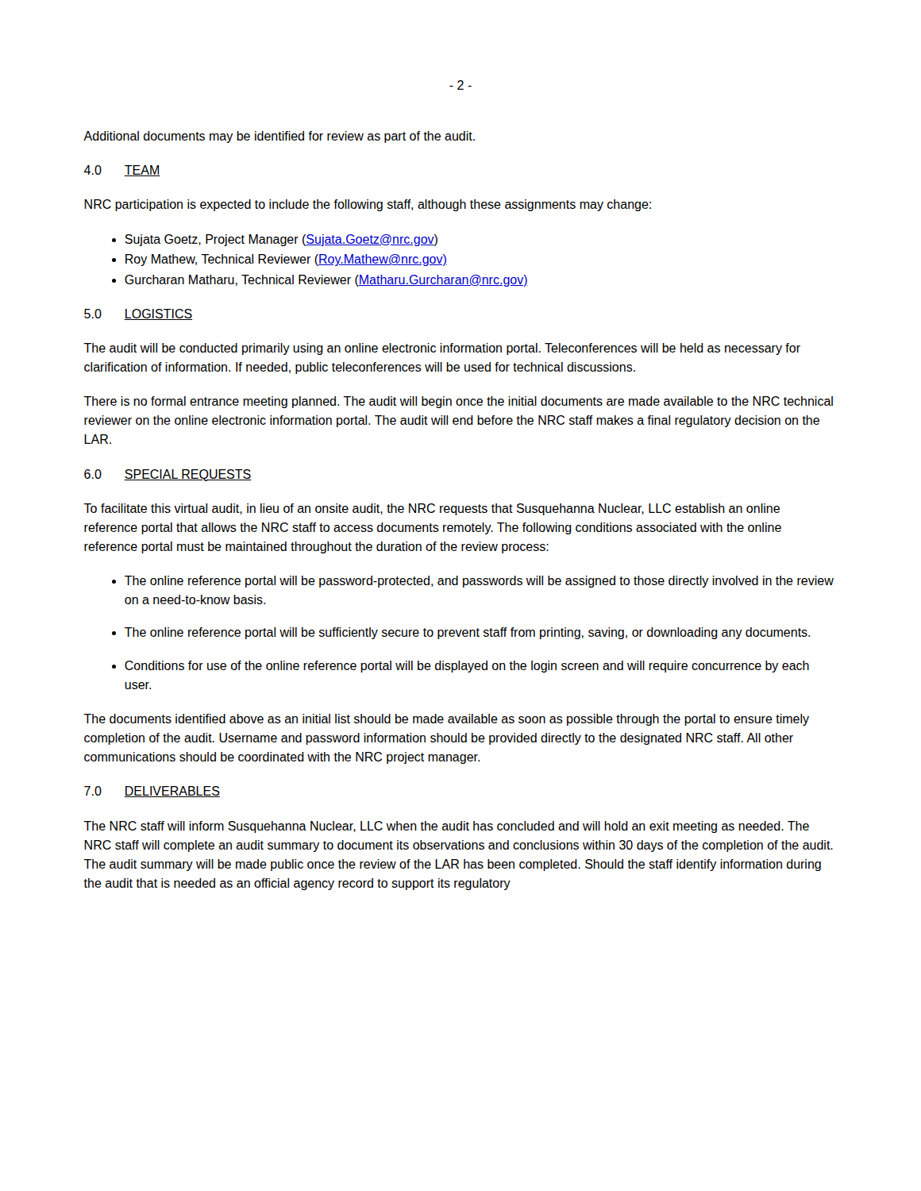- 2 -
Additional documents may be identified for review as part of the audit.
4.0 TEAM
NRC participation is expected to include the following staff, although these assignments may change:
Sujata Goetz, Project Manager (Sujata.Goetz@nrc.gov)
Roy Mathew, Technical Reviewer (Roy.Mathew@nrc.gov)
Gurcharan Matharu, Technical Reviewer (Matharu.Gurcharan@nrc.gov)
5.0 LOGISTICS
The audit will be conducted primarily using an online electronic information portal. Teleconferences will be held as necessary for clarification of information. If needed, public teleconferences will be used for technical discussions.
There is no formal entrance meeting planned. The audit will begin once the initial documents are made available to the NRC technical reviewer on the online electronic information portal. The audit will end before the NRC staff makes a final regulatory decision on the LAR.
6.0 SPECIAL REQUESTS
To facilitate this virtual audit, in lieu of an onsite audit, the NRC requests that Susquehanna Nuclear, LLC establish an online reference portal that allows the NRC staff to access documents remotely. The following conditions associated with the online reference portal must be maintained throughout the duration of the review process:
The online reference portal will be password-protected, and passwords will be assigned to those directly involved in the review on a need-to-know basis.
The online reference portal will be sufficiently secure to prevent staff from printing, saving, or downloading any documents.
Conditions for use of the online reference portal will be displayed on the login screen and will require concurrence by each user.
The documents identified above as an initial list should be made available as soon as possible through the portal to ensure timely completion of the audit. Username and password information should be provided directly to the designated NRC staff. All other communications should be coordinated with the NRC project manager.
7.0 DELIVERABLES
The NRC staff will inform Susquehanna Nuclear, LLC when the audit has concluded and will hold an exit meeting as needed. The NRC staff will complete an audit summary to document its observations and conclusions within 30 days of the completion of the audit. The audit summary will be made public once the review of the LAR has been completed. Should the staff identify information during the audit that is needed as an official agency record to support its regulatory